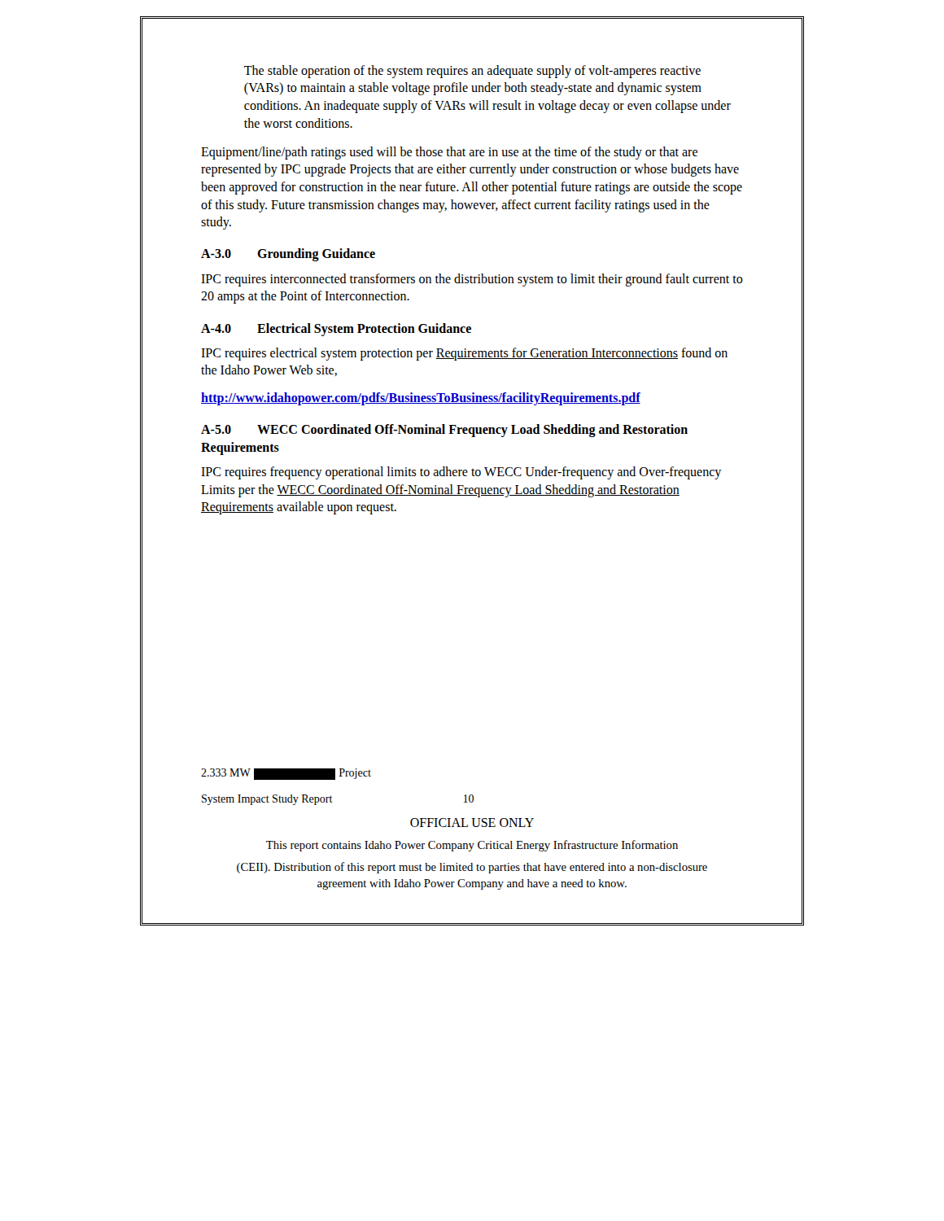The stable operation of the system requires an adequate supply of volt-amperes reactive (VARs) to maintain a stable voltage profile under both steady-state and dynamic system conditions. An inadequate supply of VARs will result in voltage decay or even collapse under the worst conditions.
Equipment/line/path ratings used will be those that are in use at the time of the study or that are represented by IPC upgrade Projects that are either currently under construction or whose budgets have been approved for construction in the near future. All other potential future ratings are outside the scope of this study. Future transmission changes may, however, affect current facility ratings used in the study.
A-3.0 Grounding Guidance
IPC requires interconnected transformers on the distribution system to limit their ground fault current to 20 amps at the Point of Interconnection.
A-4.0 Electrical System Protection Guidance
IPC requires electrical system protection per Requirements for Generation Interconnections found on the Idaho Power Web site,
http://www.idahopower.com/pdfs/BusinessToBusiness/facilityRequirements.pdf
A-5.0 WECC Coordinated Off-Nominal Frequency Load Shedding and Restoration Requirements
IPC requires frequency operational limits to adhere to WECC Under-frequency and Over-frequency Limits per the WECC Coordinated Off-Nominal Frequency Load Shedding and Restoration Requirements available upon request.
2.333 MW Project
System Impact Study Report10
OFFICIAL USE ONLY
This report contains Idaho Power Company Critical Energy Infrastructure Information
(CEII). Distribution of this report must be limited to parties that have entered into a non-disclosure agreement with Idaho Power Company and have a need to know.